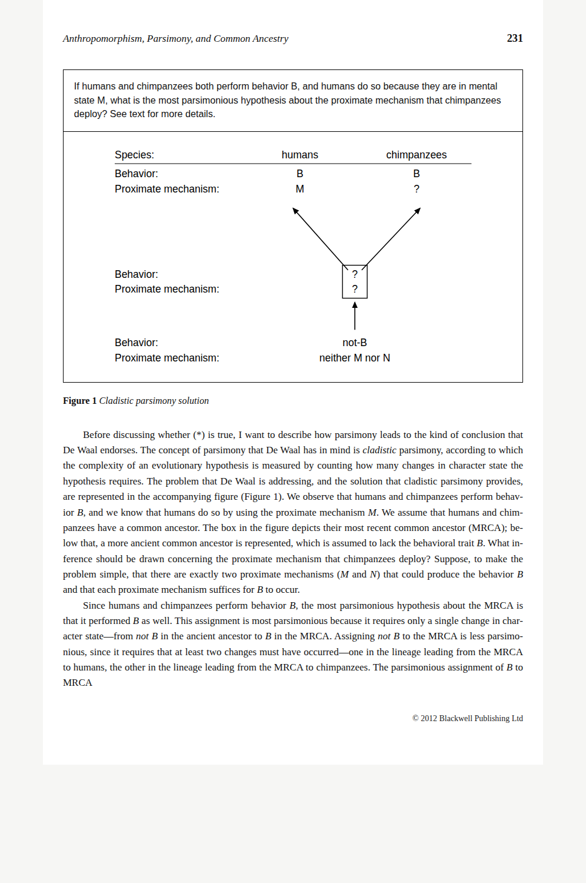Anthropomorphism, Parsimony, and Common Ancestry 231
If humans and chimpanzees both perform behavior B, and humans do so because they are in mental state M, what is the most parsimonious hypothesis about the proximate mechanism that chimpanzees deploy? See text for more details.
Species: humans chimpanzees Behavior: B B Proximate mechanism: M ? Behavior: Proximate mechanism: ? ? Behavior: Proximate mechanism: not-B neither M nor N
Figure 1 Cladistic parsimony solution
Before discussing whether (*) is true, I want to describe how parsimony leads to the kind of conclusion that De Waal endorses. The concept of parsimony that De Waal has in mind is cladistic parsimony, according to which the complexity of an evolutionary hypothesis is measured by counting how many changes in character state the hypothesis requires. The problem that De Waal is addressing, and the solution that cladistic parsimony provides, are represented in the accompanying figure (Figure 1). We observe that humans and chimpanzees perform behavior B, and we know that humans do so by using the proximate mechanism M. We assume that humans and chimpanzees have a common ancestor. The box in the figure depicts their most recent common ancestor (MRCA); below that, a more ancient common ancestor is represented, which is assumed to lack the behavioral trait B. What inference should be drawn concerning the proximate mechanism that chimpanzees deploy? Suppose, to make the problem simple, that there are exactly two proximate mechanisms (M and N) that could produce the behavior B and that each proximate mechanism suffices for B to occur.
Since humans and chimpanzees perform behavior B, the most parsimonious hypothesis about the MRCA is that it performed B as well. This assignment is most parsimonious because it requires only a single change in character state—from not B in the ancient ancestor to B in the MRCA. Assigning not B to the MRCA is less parsimonious, since it requires that at least two changes must have occurred—one in the lineage leading from the MRCA to humans, the other in the lineage leading from the MRCA to chimpanzees. The parsimonious assignment of B to MRCA
© 2012 Blackwell Publishing Ltd